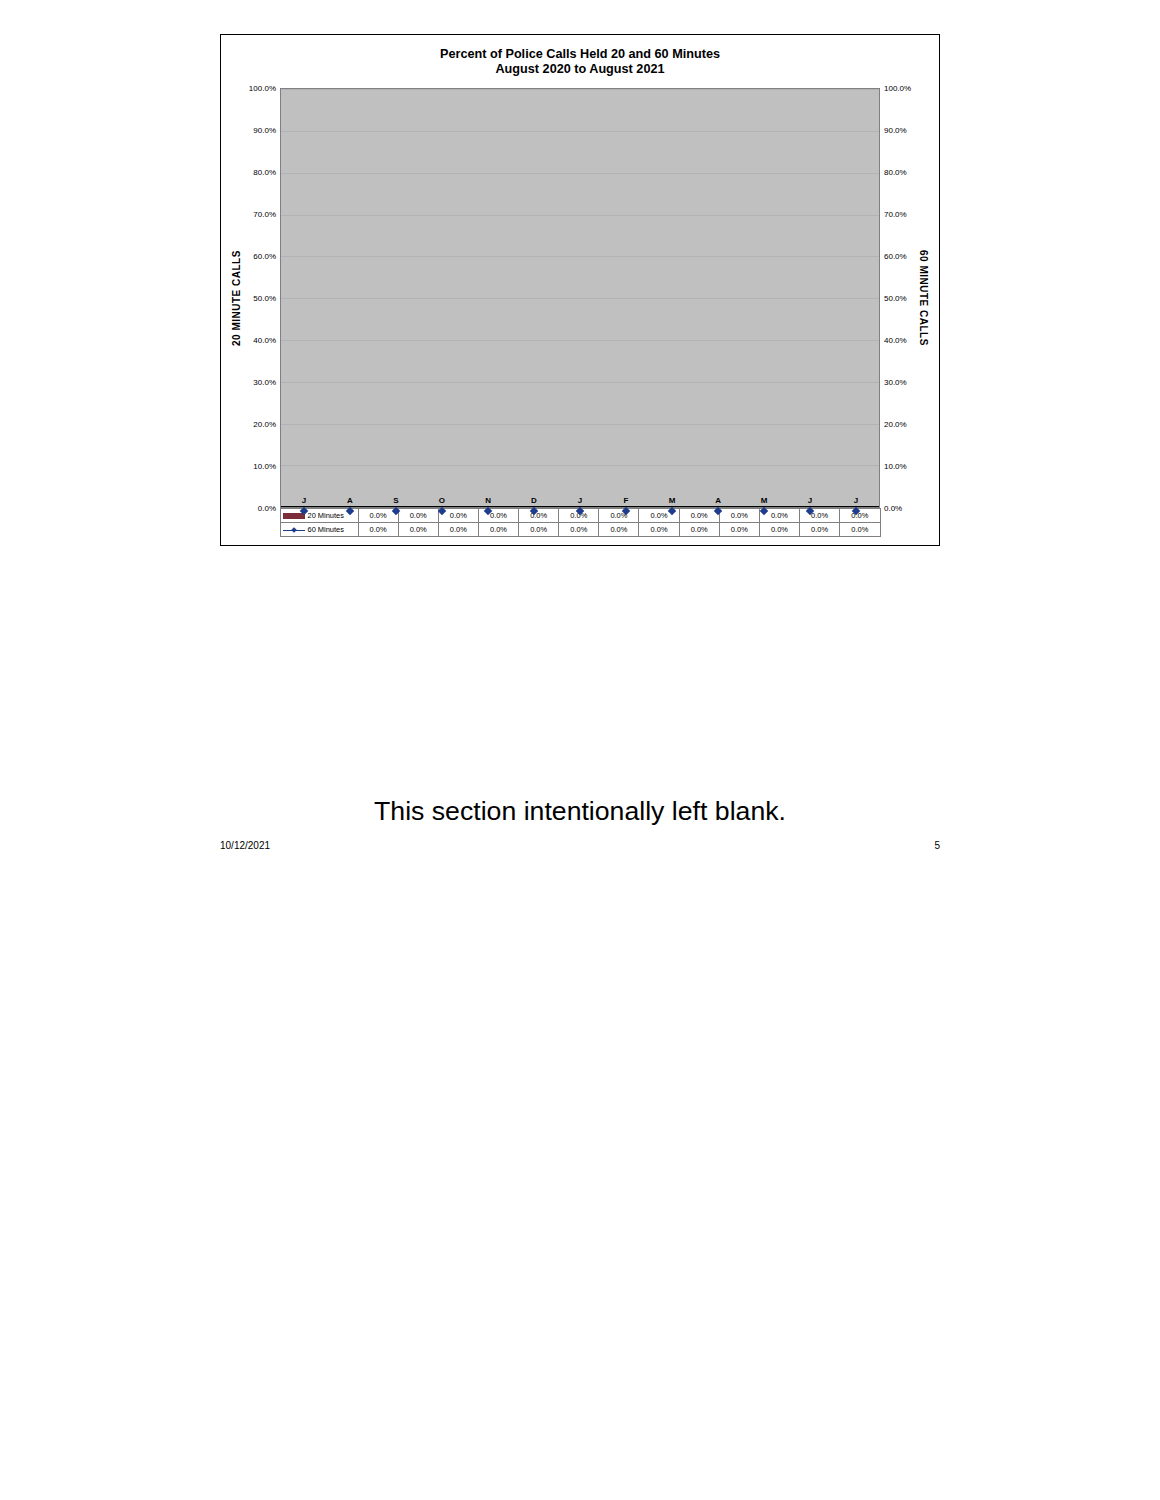Percent of Police Calls Held 20 and 60 Minutes
August 2020 to August 2021
20 MINUTE CALLS
100.0% 90.0% 80.0% 70.0% 60.0% 50.0% 40.0% 30.0% 20.0% 10.0% 0.0%
100.0% 90.0% 80.0% 70.0% 60.0% 50.0% 40.0% 30.0% 20.0% 10.0% 0.0%
J
A
S
O
N
D
J
F
M
A
M
J
J
| | 20 Minutes | 0.0% | 0.0% | 0.0% | 0.0% | 0.0% | 0.0% | 0.0% | 0.0% | 0.0% | 0.0% | 0.0% | 0.0% | 0.0% | |
| | 60 Minutes | 0.0% | 0.0% | 0.0% | 0.0% | 0.0% | 0.0% | 0.0% | 0.0% | 0.0% | 0.0% | 0.0% | 0.0% | 0.0% | |
60 MINUTE CALLS
This section intentionally left blank.
10/12/2021
5